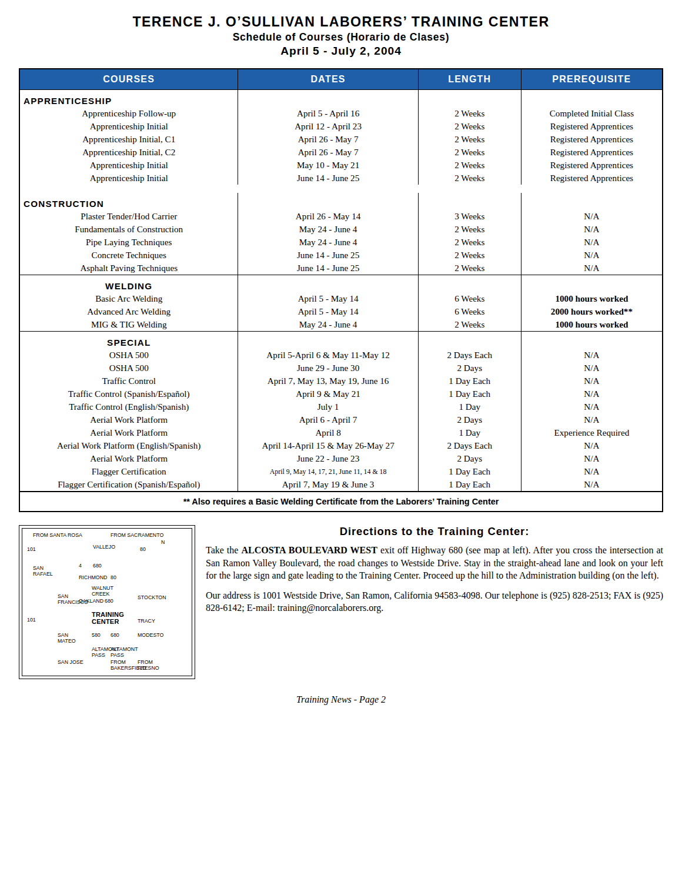TERENCE J. O’SULLIVAN LABORERS’ TRAINING CENTER
Schedule of Courses (Horario de Clases)
April 5 - July 2, 2004
| COURSES | DATES | LENGTH | PREREQUISITE |
| --- | --- | --- | --- |
| APPRENTICESHIP | | | |
| Apprenticeship Follow-up | April 5 - April 16 | 2 Weeks | Completed Initial Class |
| Apprenticeship Initial | April 12 - April 23 | 2 Weeks | Registered Apprentices |
| Apprenticeship Initial, C1 | April 26 - May 7 | 2 Weeks | Registered Apprentices |
| Apprenticeship Initial, C2 | April 26 - May 7 | 2 Weeks | Registered Apprentices |
| Apprenticeship Initial | May 10 - May 21 | 2 Weeks | Registered Apprentices |
| Apprenticeship Initial | June 14 - June 25 | 2 Weeks | Registered Apprentices |
| CONSTRUCTION | | | |
| Plaster Tender/Hod Carrier | April 26 - May 14 | 3 Weeks | N/A |
| Fundamentals of Construction | May 24 - June 4 | 2 Weeks | N/A |
| Pipe Laying Techniques | May 24 - June 4 | 2 Weeks | N/A |
| Concrete Techniques | June 14 - June 25 | 2 Weeks | N/A |
| Asphalt Paving Techniques | June 14 - June 25 | 2 Weeks | N/A |
| WELDING | | | |
| Basic Arc Welding | April 5 - May 14 | 6 Weeks | 1000 hours worked |
| Advanced Arc Welding | April 5 - May 14 | 6 Weeks | 2000 hours worked** |
| MIG & TIG Welding | May 24 - June 4 | 2 Weeks | 1000 hours worked |
| SPECIAL | | | |
| OSHA 500 | April 5-April 6 & May 11-May 12 | 2 Days Each | N/A |
| OSHA 500 | June 29 - June 30 | 2 Days | N/A |
| Traffic Control | April 7, May 13, May 19, June 16 | 1 Day Each | N/A |
| Traffic Control (Spanish/Español) | April 9 & May 21 | 1 Day Each | N/A |
| Traffic Control (English/Spanish) | July 1 | 1 Day | N/A |
| Aerial Work Platform | April 6 - April 7 | 2 Days | N/A |
| Aerial Work Platform | April 8 | 1 Day | Experience Required |
| Aerial Work Platform (English/Spanish) | April 14-April 15 & May 26-May 27 | 2 Days Each | N/A |
| Aerial Work Platform | June 22 - June 23 | 2 Days | N/A |
| Flagger Certification | April 9, May 14, 17, 21, June 11, 14 & 18 | 1 Day Each | N/A |
| Flagger Certification (Spanish/Español) | April 7, May 19 & June 3 | 1 Day Each | N/A |
| ** Also requires a Basic Welding Certificate from the Laborers’ Training Center |
FROM SANTA ROSA FROM SACRAMENTO 101 VALLEJO 80 SAN
RAFAEL 4 680 RICHMOND 80 WALNUT
CREEK SAN
FRANCISCO OAKLAND 680 STOCKTON TRAINING
CENTER 101 TRACY SAN
MATEO 580 680 MODESTO ALTAMONT
PASS ALTAMONT
PASS SAN JOSE FROM
BAKERSFIELD FROM
FRESNO N
Directions to the Training Center:
Take the ALCOSTA BOULEVARD WEST exit off Highway 680 (see map at left). After you cross the intersection at San Ramon Valley Boulevard, the road changes to Westside Drive. Stay in the straight-ahead lane and look on your left for the large sign and gate leading to the Training Center. Proceed up the hill to the Administration building (on the left).
Our address is 1001 Westside Drive, San Ramon, California 94583-4098. Our telephone is (925) 828-2513; FAX is (925) 828-6142; E-mail: training@norcalaborers.org.
Training News - Page 2